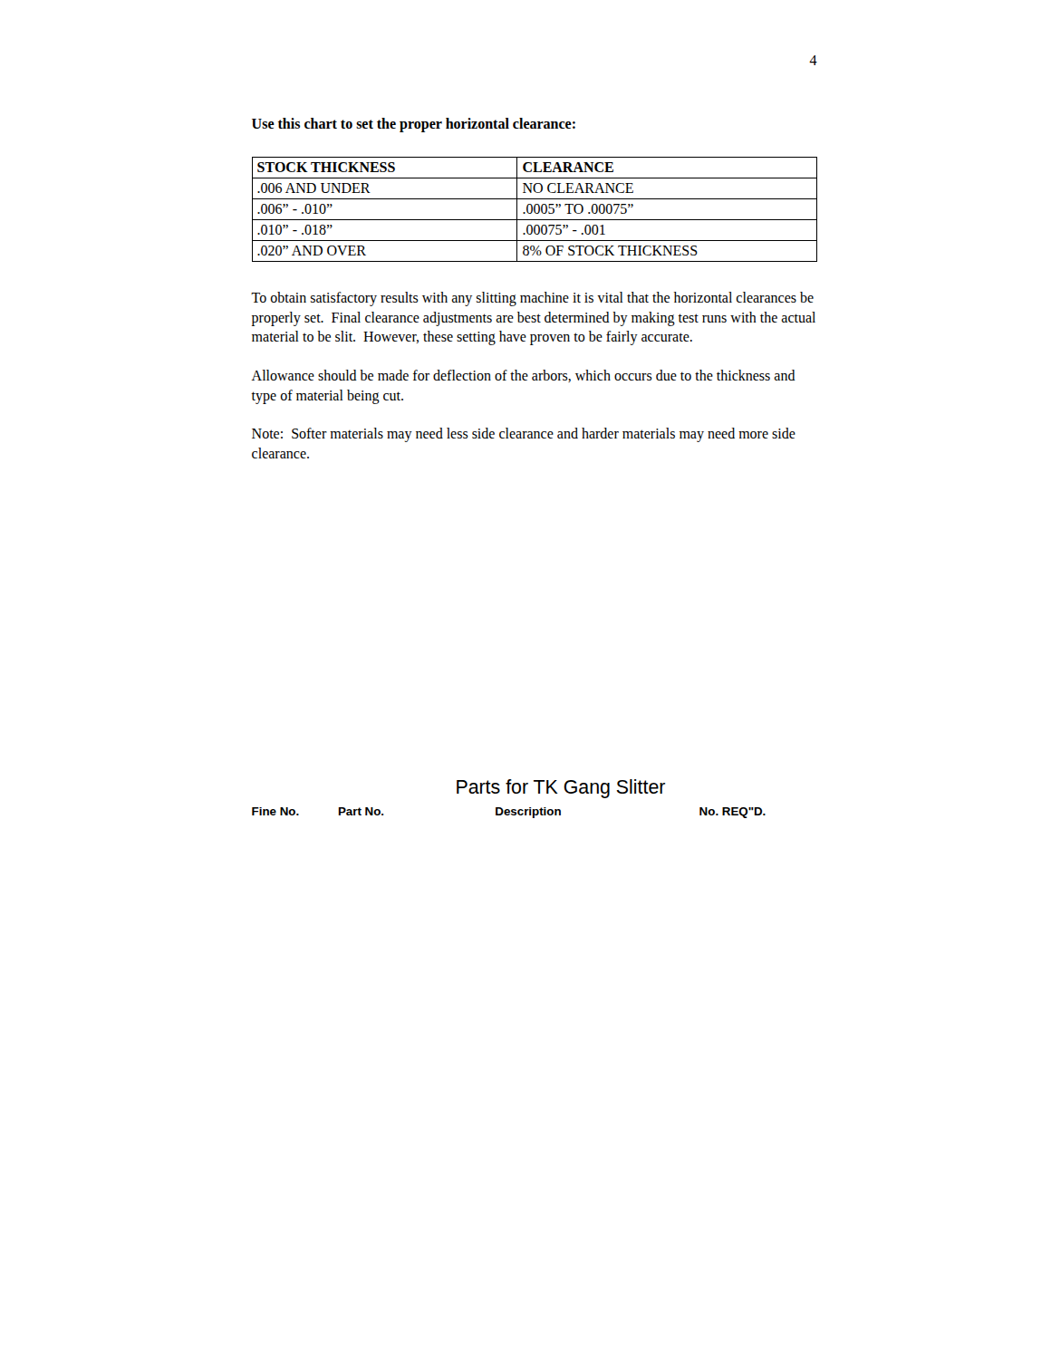4
Use this chart to set the proper horizontal clearance:
| STOCK THICKNESS | CLEARANCE |
| .006 AND UNDER | NO CLEARANCE |
| .006” - .010” | .0005” TO .00075” |
| .010” - .018” | .00075” - .001 |
| .020” AND OVER | 8% OF STOCK THICKNESS |
To obtain satisfactory results with any slitting machine it is vital that the horizontal clearances be properly set. Final clearance adjustments are best determined by making test runs with the actual material to be slit. However, these setting have proven to be fairly accurate.
Allowance should be made for deflection of the arbors, which occurs due to the thickness and type of material being cut.
Note: Softer materials may need less side clearance and harder materials may need more side clearance.
Parts for TK Gang Slitter
Fine No. Part No. Description No. REQ"D.